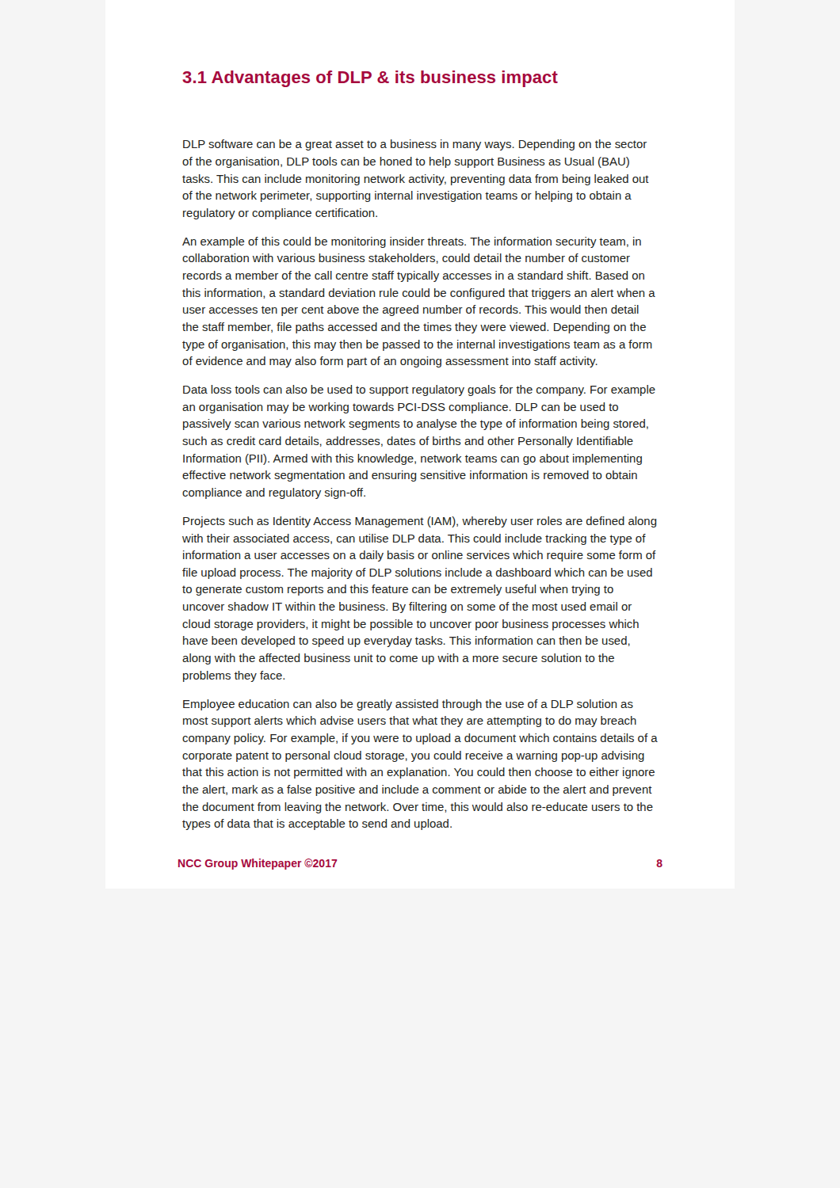3.1 Advantages of DLP & its business impact
DLP software can be a great asset to a business in many ways. Depending on the sector of the organisation, DLP tools can be honed to help support Business as Usual (BAU) tasks. This can include monitoring network activity, preventing data from being leaked out of the network perimeter, supporting internal investigation teams or helping to obtain a regulatory or compliance certification.
An example of this could be monitoring insider threats. The information security team, in collaboration with various business stakeholders, could detail the number of customer records a member of the call centre staff typically accesses in a standard shift. Based on this information, a standard deviation rule could be configured that triggers an alert when a user accesses ten per cent above the agreed number of records. This would then detail the staff member, file paths accessed and the times they were viewed. Depending on the type of organisation, this may then be passed to the internal investigations team as a form of evidence and may also form part of an ongoing assessment into staff activity.
Data loss tools can also be used to support regulatory goals for the company. For example an organisation may be working towards PCI-DSS compliance. DLP can be used to passively scan various network segments to analyse the type of information being stored, such as credit card details, addresses, dates of births and other Personally Identifiable Information (PII). Armed with this knowledge, network teams can go about implementing effective network segmentation and ensuring sensitive information is removed to obtain compliance and regulatory sign-off.
Projects such as Identity Access Management (IAM), whereby user roles are defined along with their associated access, can utilise DLP data. This could include tracking the type of information a user accesses on a daily basis or online services which require some form of file upload process. The majority of DLP solutions include a dashboard which can be used to generate custom reports and this feature can be extremely useful when trying to uncover shadow IT within the business. By filtering on some of the most used email or cloud storage providers, it might be possible to uncover poor business processes which have been developed to speed up everyday tasks. This information can then be used, along with the affected business unit to come up with a more secure solution to the problems they face.
Employee education can also be greatly assisted through the use of a DLP solution as most support alerts which advise users that what they are attempting to do may breach company policy. For example, if you were to upload a document which contains details of a corporate patent to personal cloud storage, you could receive a warning pop-up advising that this action is not permitted with an explanation. You could then choose to either ignore the alert, mark as a false positive and include a comment or abide to the alert and prevent the document from leaving the network. Over time, this would also re-educate users to the types of data that is acceptable to send and upload.
NCC Group Whitepaper ©2017 8